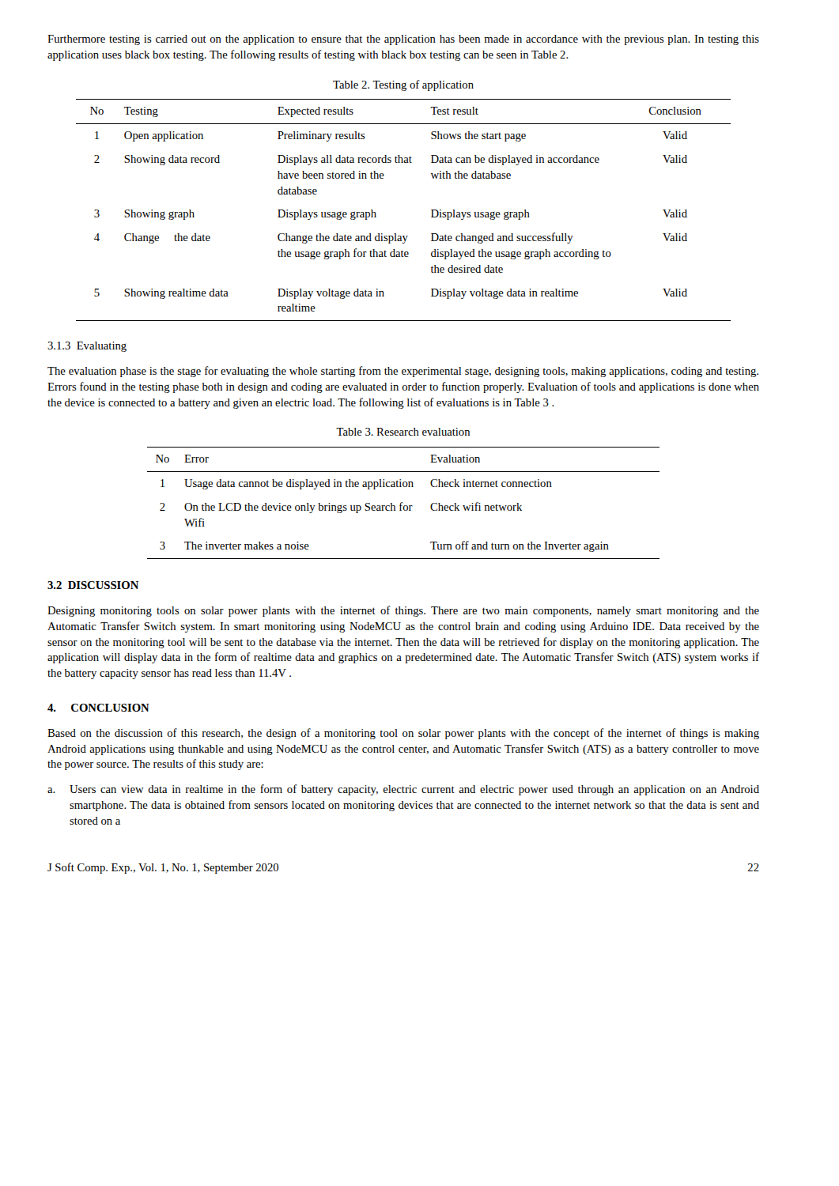Furthermore testing is carried out on the application to ensure that the application has been made in accordance with the previous plan. In testing this application uses black box testing. The following results of testing with black box testing can be seen in Table 2.
Table 2. Testing of application
| No | Testing | Expected results | Test result | Conclusion |
| --- | --- | --- | --- | --- |
| 1 | Open application | Preliminary results | Shows the start page | Valid |
| 2 | Showing data record | Displays all data records that have been stored in the database | Data can be displayed in accordance with the database | Valid |
| 3 | Showing graph | Displays usage graph | Displays usage graph | Valid |
| 4 | Change the date | Change the date and display the usage graph for that date | Date changed and successfully displayed the usage graph according to the desired date | Valid |
| 5 | Showing realtime data | Display voltage data in realtime | Display voltage data in realtime | Valid |
3.1.3 Evaluating
The evaluation phase is the stage for evaluating the whole starting from the experimental stage, designing tools, making applications, coding and testing. Errors found in the testing phase both in design and coding are evaluated in order to function properly. Evaluation of tools and applications is done when the device is connected to a battery and given an electric load. The following list of evaluations is in Table 3 .
Table 3. Research evaluation
| No | Error | Evaluation |
| --- | --- | --- |
| 1 | Usage data cannot be displayed in the application | Check internet connection |
| 2 | On the LCD the device only brings up Search for Wifi | Check wifi network |
| 3 | The inverter makes a noise | Turn off and turn on the Inverter again |
3.2 DISCUSSION
Designing monitoring tools on solar power plants with the internet of things. There are two main components, namely smart monitoring and the Automatic Transfer Switch system. In smart monitoring using NodeMCU as the control brain and coding using Arduino IDE. Data received by the sensor on the monitoring tool will be sent to the database via the internet. Then the data will be retrieved for display on the monitoring application. The application will display data in the form of realtime data and graphics on a predetermined date. The Automatic Transfer Switch (ATS) system works if the battery capacity sensor has read less than 11.4V .
4. CONCLUSION
Based on the discussion of this research, the design of a monitoring tool on solar power plants with the concept of the internet of things is making Android applications using thunkable and using NodeMCU as the control center, and Automatic Transfer Switch (ATS) as a battery controller to move the power source. The results of this study are:
a.
Users can view data in realtime in the form of battery capacity, electric current and electric power used through an application on an Android smartphone. The data is obtained from sensors located on monitoring devices that are connected to the internet network so that the data is sent and stored on a
J Soft Comp. Exp., Vol. 1, No. 1, September 2020
22